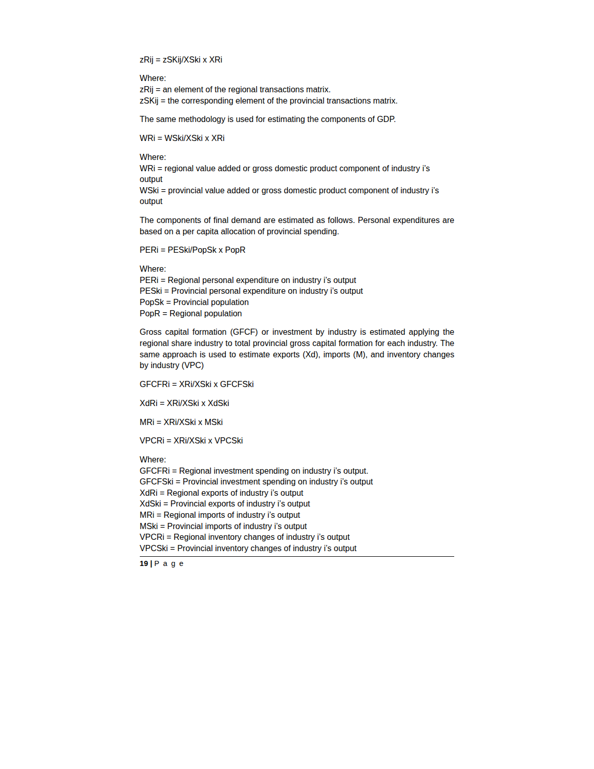zRij = zSKij/XSki x XRi
Where:
zRij = an element of the regional transactions matrix.
zSKij = the corresponding element of the provincial transactions matrix.
The same methodology is used for estimating the components of GDP.
WRi = WSki/XSki x XRi
Where:
WRi = regional value added or gross domestic product component of industry i’s output
WSki = provincial value added or gross domestic product component of industry i’s output
The components of final demand are estimated as follows. Personal expenditures are based on a per capita allocation of provincial spending.
PERi = PESki/PopSk x PopR
Where:
PERi = Regional personal expenditure on industry i’s output
PESki = Provincial personal expenditure on industry i’s output
PopSk = Provincial population
PopR = Regional population
Gross capital formation (GFCF) or investment by industry is estimated applying the regional share industry to total provincial gross capital formation for each industry. The same approach is used to estimate exports (Xd), imports (M), and inventory changes by industry (VPC)
GFCFRi = XRi/XSki x GFCFSki
XdRi = XRi/XSki x XdSki
MRi = XRi/XSki x MSki
VPCRi = XRi/XSki x VPCSki
Where:
GFCFRi = Regional investment spending on industry i’s output.
GFCFSki = Provincial investment spending on industry i’s output
XdRi = Regional exports of industry i’s output
XdSki = Provincial exports of industry i’s output
MRi = Regional imports of industry i’s output
MSki = Provincial imports of industry i’s output
VPCRi = Regional inventory changes of industry i’s output
VPCSki = Provincial inventory changes of industry i’s output
19 | P a g e